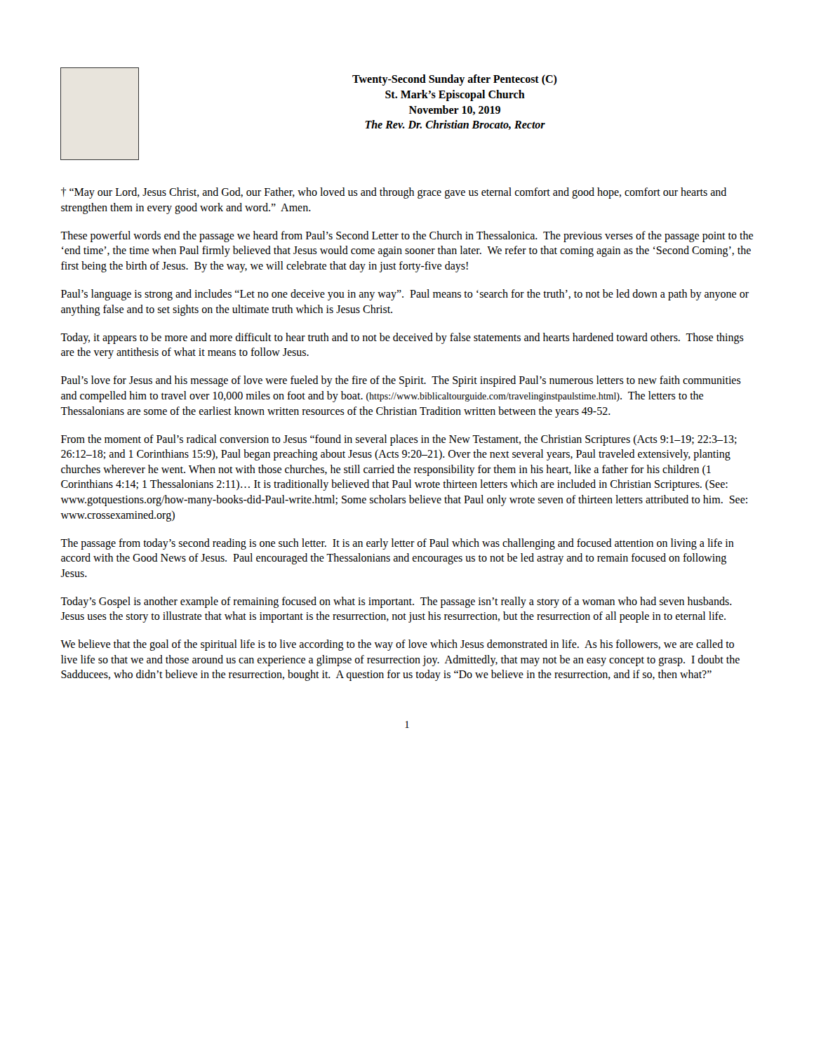Twenty-Second Sunday after Pentecost (C)
St. Mark’s Episcopal Church
November 10, 2019
The Rev. Dr. Christian Brocato, Rector
† “May our Lord, Jesus Christ, and God, our Father, who loved us and through grace gave us eternal comfort and good hope, comfort our hearts and strengthen them in every good work and word.” Amen.
These powerful words end the passage we heard from Paul’s Second Letter to the Church in Thessalonica. The previous verses of the passage point to the ‘end time’, the time when Paul firmly believed that Jesus would come again sooner than later. We refer to that coming again as the ‘Second Coming’, the first being the birth of Jesus. By the way, we will celebrate that day in just forty-five days!
Paul’s language is strong and includes “Let no one deceive you in any way”. Paul means to ‘search for the truth’, to not be led down a path by anyone or anything false and to set sights on the ultimate truth which is Jesus Christ.
Today, it appears to be more and more difficult to hear truth and to not be deceived by false statements and hearts hardened toward others. Those things are the very antithesis of what it means to follow Jesus.
Paul’s love for Jesus and his message of love were fueled by the fire of the Spirit. The Spirit inspired Paul’s numerous letters to new faith communities and compelled him to travel over 10,000 miles on foot and by boat. (https://www.biblicaltourguide.com/travelinginstpaulstime.html). The letters to the Thessalonians are some of the earliest known written resources of the Christian Tradition written between the years 49-52.
From the moment of Paul’s radical conversion to Jesus “found in several places in the New Testament, the Christian Scriptures (Acts 9:1–19; 22:3–13; 26:12–18; and 1 Corinthians 15:9), Paul began preaching about Jesus (Acts 9:20–21). Over the next several years, Paul traveled extensively, planting churches wherever he went. When not with those churches, he still carried the responsibility for them in his heart, like a father for his children (1 Corinthians 4:14; 1 Thessalonians 2:11)… It is traditionally believed that Paul wrote thirteen letters which are included in Christian Scriptures. (See: www.gotquestions.org/how-many-books-did-Paul-write.html; Some scholars believe that Paul only wrote seven of thirteen letters attributed to him. See: www.crossexamined.org)
The passage from today’s second reading is one such letter. It is an early letter of Paul which was challenging and focused attention on living a life in accord with the Good News of Jesus. Paul encouraged the Thessalonians and encourages us to not be led astray and to remain focused on following Jesus.
Today’s Gospel is another example of remaining focused on what is important. The passage isn’t really a story of a woman who had seven husbands. Jesus uses the story to illustrate that what is important is the resurrection, not just his resurrection, but the resurrection of all people in to eternal life.
We believe that the goal of the spiritual life is to live according to the way of love which Jesus demonstrated in life. As his followers, we are called to live life so that we and those around us can experience a glimpse of resurrection joy. Admittedly, that may not be an easy concept to grasp. I doubt the Sadducees, who didn’t believe in the resurrection, bought it. A question for us today is “Do we believe in the resurrection, and if so, then what?”
1